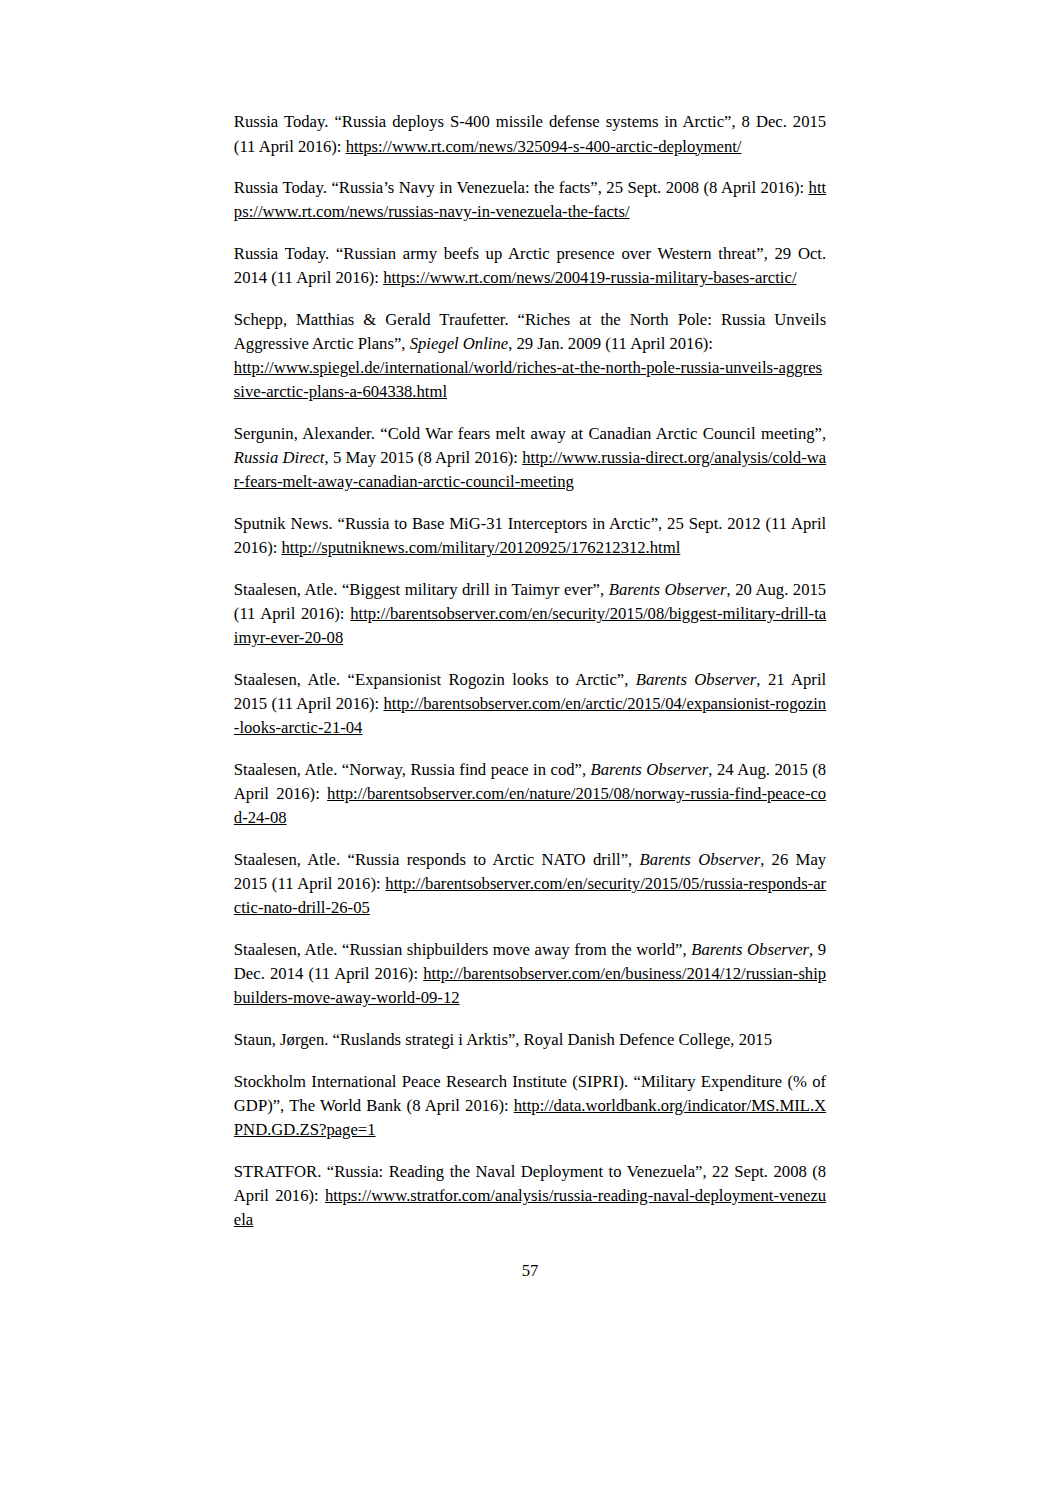Russia Today. “Russia deploys S-400 missile defense systems in Arctic”, 8 Dec. 2015 (11 April 2016): https://www.rt.com/news/325094-s-400-arctic-deployment/
Russia Today. “Russia’s Navy in Venezuela: the facts”, 25 Sept. 2008 (8 April 2016): https://www.rt.com/news/russias-navy-in-venezuela-the-facts/
Russia Today. “Russian army beefs up Arctic presence over Western threat”, 29 Oct. 2014 (11 April 2016): https://www.rt.com/news/200419-russia-military-bases-arctic/
Schepp, Matthias & Gerald Traufetter. “Riches at the North Pole: Russia Unveils Aggressive Arctic Plans”, Spiegel Online, 29 Jan. 2009 (11 April 2016):
http://www.spiegel.de/international/world/riches-at-the-north-pole-russia-unveils-aggressive-arctic-plans-a-604338.html
Sergunin, Alexander. “Cold War fears melt away at Canadian Arctic Council meeting”, Russia Direct, 5 May 2015 (8 April 2016): http://www.russia-direct.org/analysis/cold-war-fears-melt-away-canadian-arctic-council-meeting
Sputnik News. “Russia to Base MiG-31 Interceptors in Arctic”, 25 Sept. 2012 (11 April 2016): http://sputniknews.com/military/20120925/176212312.html
Staalesen, Atle. “Biggest military drill in Taimyr ever”, Barents Observer, 20 Aug. 2015 (11 April 2016): http://barentsobserver.com/en/security/2015/08/biggest-military-drill-taimyr-ever-20-08
Staalesen, Atle. “Expansionist Rogozin looks to Arctic”, Barents Observer, 21 April 2015 (11 April 2016): http://barentsobserver.com/en/arctic/2015/04/expansionist-rogozin-looks-arctic-21-04
Staalesen, Atle. “Norway, Russia find peace in cod”, Barents Observer, 24 Aug. 2015 (8 April 2016): http://barentsobserver.com/en/nature/2015/08/norway-russia-find-peace-cod-24-08
Staalesen, Atle. “Russia responds to Arctic NATO drill”, Barents Observer, 26 May 2015 (11 April 2016): http://barentsobserver.com/en/security/2015/05/russia-responds-arctic-nato-drill-26-05
Staalesen, Atle. “Russian shipbuilders move away from the world”, Barents Observer, 9 Dec. 2014 (11 April 2016): http://barentsobserver.com/en/business/2014/12/russian-shipbuilders-move-away-world-09-12
Staun, Jørgen. “Ruslands strategi i Arktis”, Royal Danish Defence College, 2015
Stockholm International Peace Research Institute (SIPRI). “Military Expenditure (% of GDP)”, The World Bank (8 April 2016): http://data.worldbank.org/indicator/MS.MIL.XPND.GD.ZS?page=1
STRATFOR. “Russia: Reading the Naval Deployment to Venezuela”, 22 Sept. 2008 (8 April 2016): https://www.stratfor.com/analysis/russia-reading-naval-deployment-venezuela
57